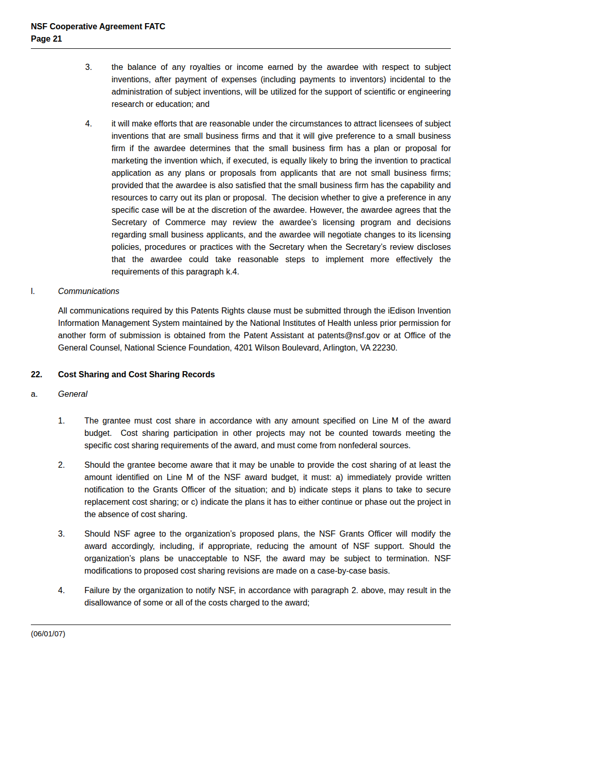NSF Cooperative Agreement FATC Page 21
3. the balance of any royalties or income earned by the awardee with respect to subject inventions, after payment of expenses (including payments to inventors) incidental to the administration of subject inventions, will be utilized for the support of scientific or engineering research or education; and
4. it will make efforts that are reasonable under the circumstances to attract licensees of subject inventions that are small business firms and that it will give preference to a small business firm if the awardee determines that the small business firm has a plan or proposal for marketing the invention which, if executed, is equally likely to bring the invention to practical application as any plans or proposals from applicants that are not small business firms; provided that the awardee is also satisfied that the small business firm has the capability and resources to carry out its plan or proposal. The decision whether to give a preference in any specific case will be at the discretion of the awardee. However, the awardee agrees that the Secretary of Commerce may review the awardee’s licensing program and decisions regarding small business applicants, and the awardee will negotiate changes to its licensing policies, procedures or practices with the Secretary when the Secretary’s review discloses that the awardee could take reasonable steps to implement more effectively the requirements of this paragraph k.4.
l.
Communications
All communications required by this Patents Rights clause must be submitted through the iEdison Invention Information Management System maintained by the National Institutes of Health unless prior permission for another form of submission is obtained from the Patent Assistant at patents@nsf.gov or at Office of the General Counsel, National Science Foundation, 4201 Wilson Boulevard, Arlington, VA 22230.
22. Cost Sharing and Cost Sharing Records
a.
General
1. The grantee must cost share in accordance with any amount specified on Line M of the award budget. Cost sharing participation in other projects may not be counted towards meeting the specific cost sharing requirements of the award, and must come from nonfederal sources.
2. Should the grantee become aware that it may be unable to provide the cost sharing of at least the amount identified on Line M of the NSF award budget, it must: a) immediately provide written notification to the Grants Officer of the situation; and b) indicate steps it plans to take to secure replacement cost sharing; or c) indicate the plans it has to either continue or phase out the project in the absence of cost sharing.
3. Should NSF agree to the organization’s proposed plans, the NSF Grants Officer will modify the award accordingly, including, if appropriate, reducing the amount of NSF support. Should the organization’s plans be unacceptable to NSF, the award may be subject to termination. NSF modifications to proposed cost sharing revisions are made on a case-by-case basis.
4. Failure by the organization to notify NSF, in accordance with paragraph 2. above, may result in the disallowance of some or all of the costs charged to the award;
(06/01/07)